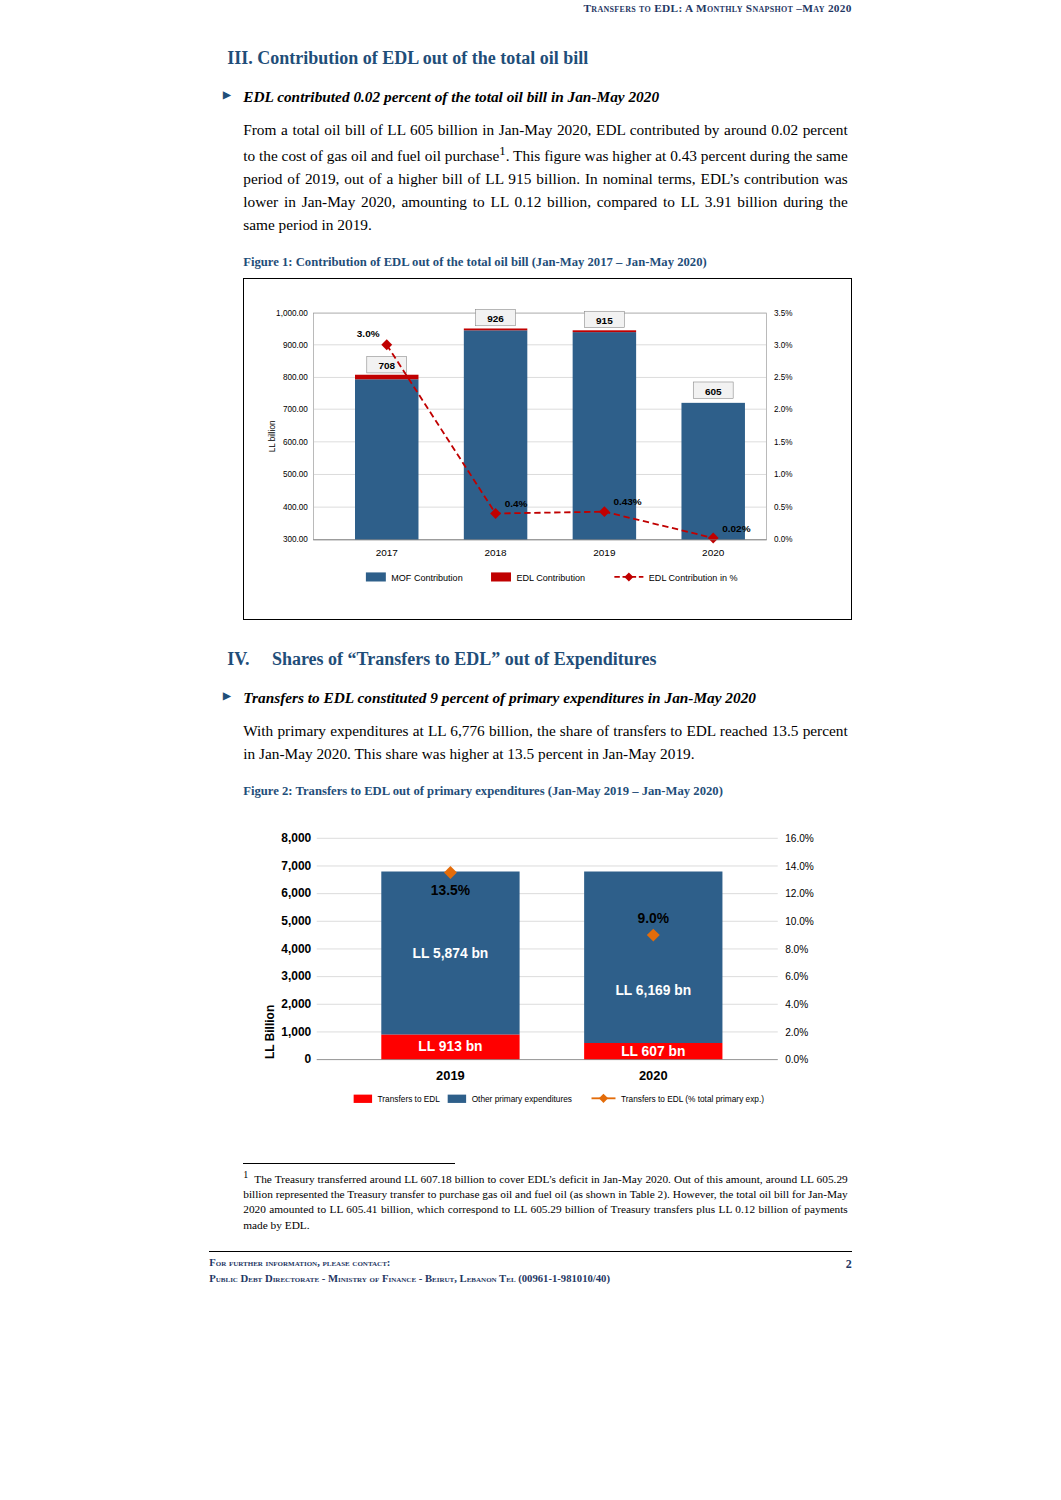Transfers to EDL: A Monthly Snapshot –May 2020
III. Contribution of EDL out of the total oil bill
EDL contributed 0.02 percent of the total oil bill in Jan-May 2020
From a total oil bill of LL 605 billion in Jan-May 2020, EDL contributed by around 0.02 percent to the cost of gas oil and fuel oil purchase1. This figure was higher at 0.43 percent during the same period of 2019, out of a higher bill of LL 915 billion. In nominal terms, EDL’s contribution was lower in Jan-May 2020, amounting to LL 0.12 billion, compared to LL 3.91 billion during the same period in 2019.
Figure 1: Contribution of EDL out of the total oil bill (Jan-May 2017 – Jan-May 2020)
1,000.00 900.00 800.00 700.00 600.00 500.00 400.00 300.00 LL billion 3.5% 3.0% 2.5% 2.0% 1.5% 1.0% 0.5% 0.0% 708 926 915 605 3.0% 0.4% 0.43% 0.02% 2017 2018 2019 2020 MOF Contribution EDL Contribution EDL Contribution in %
IV. Shares of “Transfers to EDL” out of Expenditures
Transfers to EDL constituted 9 percent of primary expenditures in Jan-May 2020
With primary expenditures at LL 6,776 billion, the share of transfers to EDL reached 13.5 percent in Jan-May 2020. This share was higher at 13.5 percent in Jan-May 2019.
Figure 2: Transfers to EDL out of primary expenditures (Jan-May 2019 – Jan-May 2020)
8,000 7,000 6,000 5,000 4,000 3,000 2,000 1,000 0 LL Billion 16.0% 14.0% 12.0% 10.0% 8.0% 6.0% 4.0% 2.0% 0.0% LL 5,874 bn LL 913 bn LL 6,169 bn LL 607 bn 13.5% 9.0% 2019 2020 Transfers to EDL Other primary expenditures Transfers to EDL (% total primary exp.)
1 The Treasury transferred around LL 607.18 billion to cover EDL’s deficit in Jan-May 2020. Out of this amount, around LL 605.29 billion represented the Treasury transfer to purchase gas oil and fuel oil (as shown in Table 2). However, the total oil bill for Jan-May 2020 amounted to LL 605.41 billion, which correspond to LL 605.29 billion of Treasury transfers plus LL 0.12 billion of payments made by EDL.
For further information, please contact: Public Debt Directorate - Ministry of Finance - Beirut, Lebanon Tel (00961-1-981010/40)
2